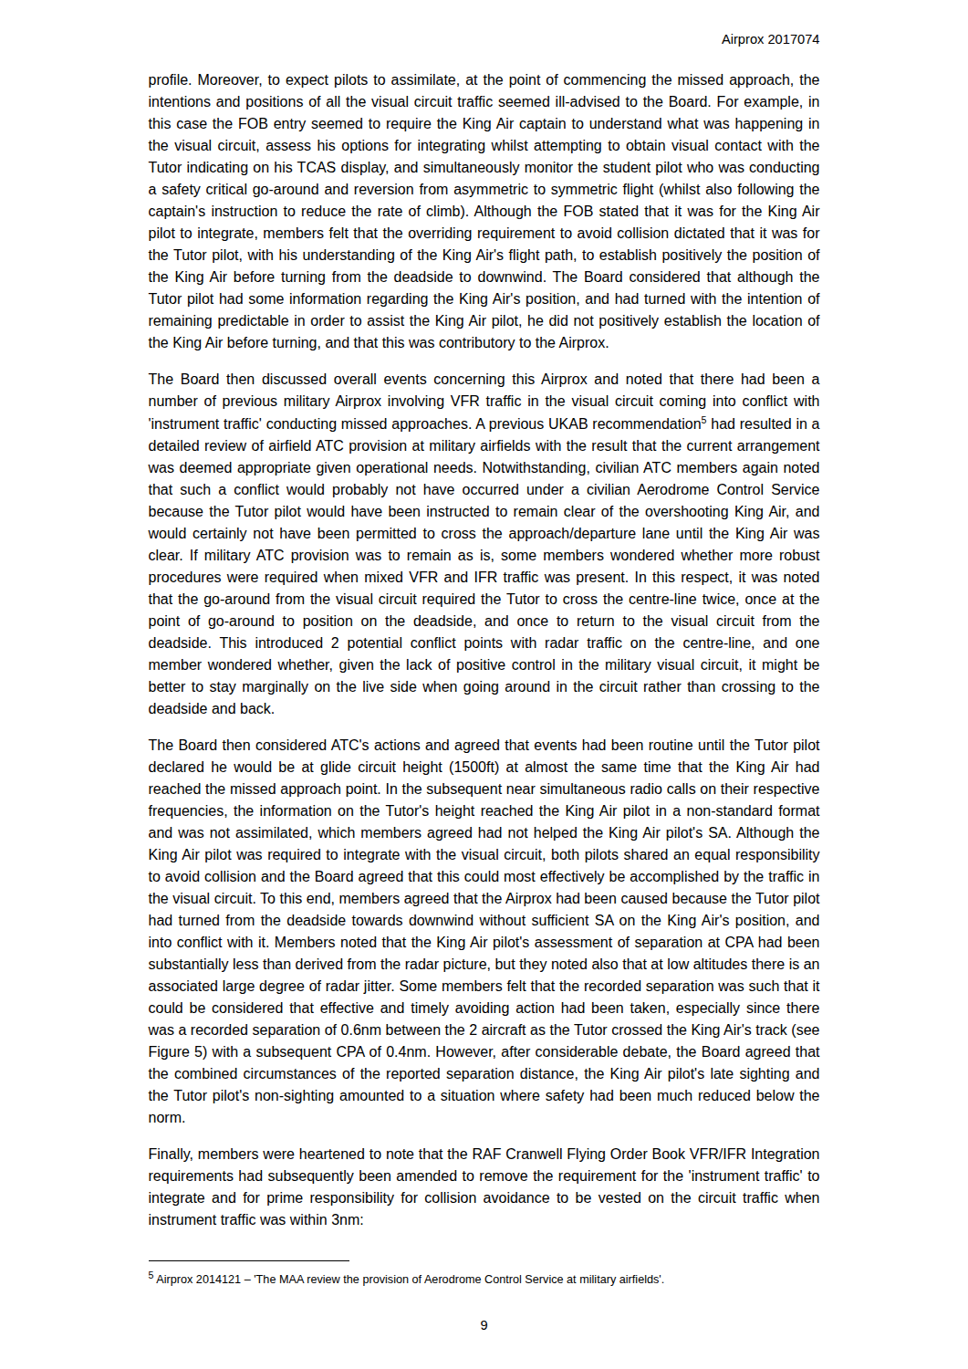Airprox 2017074
profile. Moreover, to expect pilots to assimilate, at the point of commencing the missed approach, the intentions and positions of all the visual circuit traffic seemed ill-advised to the Board. For example, in this case the FOB entry seemed to require the King Air captain to understand what was happening in the visual circuit, assess his options for integrating whilst attempting to obtain visual contact with the Tutor indicating on his TCAS display, and simultaneously monitor the student pilot who was conducting a safety critical go-around and reversion from asymmetric to symmetric flight (whilst also following the captain's instruction to reduce the rate of climb). Although the FOB stated that it was for the King Air pilot to integrate, members felt that the overriding requirement to avoid collision dictated that it was for the Tutor pilot, with his understanding of the King Air's flight path, to establish positively the position of the King Air before turning from the deadside to downwind. The Board considered that although the Tutor pilot had some information regarding the King Air's position, and had turned with the intention of remaining predictable in order to assist the King Air pilot, he did not positively establish the location of the King Air before turning, and that this was contributory to the Airprox.
The Board then discussed overall events concerning this Airprox and noted that there had been a number of previous military Airprox involving VFR traffic in the visual circuit coming into conflict with 'instrument traffic' conducting missed approaches. A previous UKAB recommendation5 had resulted in a detailed review of airfield ATC provision at military airfields with the result that the current arrangement was deemed appropriate given operational needs. Notwithstanding, civilian ATC members again noted that such a conflict would probably not have occurred under a civilian Aerodrome Control Service because the Tutor pilot would have been instructed to remain clear of the overshooting King Air, and would certainly not have been permitted to cross the approach/departure lane until the King Air was clear. If military ATC provision was to remain as is, some members wondered whether more robust procedures were required when mixed VFR and IFR traffic was present. In this respect, it was noted that the go-around from the visual circuit required the Tutor to cross the centre-line twice, once at the point of go-around to position on the deadside, and once to return to the visual circuit from the deadside. This introduced 2 potential conflict points with radar traffic on the centre-line, and one member wondered whether, given the lack of positive control in the military visual circuit, it might be better to stay marginally on the live side when going around in the circuit rather than crossing to the deadside and back.
The Board then considered ATC's actions and agreed that events had been routine until the Tutor pilot declared he would be at glide circuit height (1500ft) at almost the same time that the King Air had reached the missed approach point. In the subsequent near simultaneous radio calls on their respective frequencies, the information on the Tutor's height reached the King Air pilot in a non-standard format and was not assimilated, which members agreed had not helped the King Air pilot's SA. Although the King Air pilot was required to integrate with the visual circuit, both pilots shared an equal responsibility to avoid collision and the Board agreed that this could most effectively be accomplished by the traffic in the visual circuit. To this end, members agreed that the Airprox had been caused because the Tutor pilot had turned from the deadside towards downwind without sufficient SA on the King Air's position, and into conflict with it. Members noted that the King Air pilot's assessment of separation at CPA had been substantially less than derived from the radar picture, but they noted also that at low altitudes there is an associated large degree of radar jitter. Some members felt that the recorded separation was such that it could be considered that effective and timely avoiding action had been taken, especially since there was a recorded separation of 0.6nm between the 2 aircraft as the Tutor crossed the King Air's track (see Figure 5) with a subsequent CPA of 0.4nm. However, after considerable debate, the Board agreed that the combined circumstances of the reported separation distance, the King Air pilot's late sighting and the Tutor pilot's non-sighting amounted to a situation where safety had been much reduced below the norm.
Finally, members were heartened to note that the RAF Cranwell Flying Order Book VFR/IFR Integration requirements had subsequently been amended to remove the requirement for the 'instrument traffic' to integrate and for prime responsibility for collision avoidance to be vested on the circuit traffic when instrument traffic was within 3nm:
5 Airprox 2014121 – 'The MAA review the provision of Aerodrome Control Service at military airfields'.
9